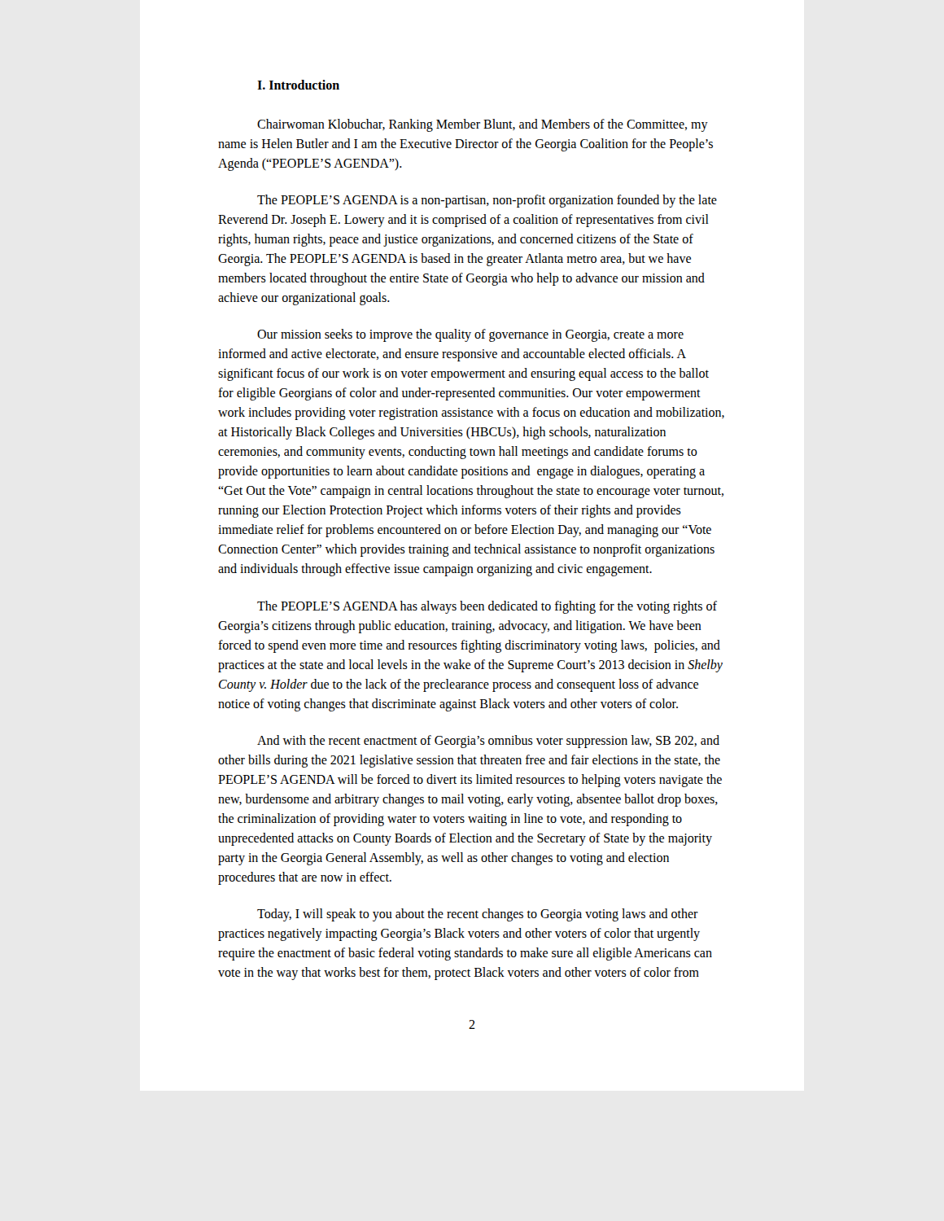I. Introduction
Chairwoman Klobuchar, Ranking Member Blunt, and Members of the Committee, my name is Helen Butler and I am the Executive Director of the Georgia Coalition for the People’s Agenda (“PEOPLE’S AGENDA”).
The PEOPLE’S AGENDA is a non-partisan, non-profit organization founded by the late Reverend Dr. Joseph E. Lowery and it is comprised of a coalition of representatives from civil rights, human rights, peace and justice organizations, and concerned citizens of the State of Georgia. The PEOPLE’S AGENDA is based in the greater Atlanta metro area, but we have members located throughout the entire State of Georgia who help to advance our mission and achieve our organizational goals.
Our mission seeks to improve the quality of governance in Georgia, create a more informed and active electorate, and ensure responsive and accountable elected officials. A significant focus of our work is on voter empowerment and ensuring equal access to the ballot for eligible Georgians of color and under-represented communities. Our voter empowerment work includes providing voter registration assistance with a focus on education and mobilization, at Historically Black Colleges and Universities (HBCUs), high schools, naturalization ceremonies, and community events, conducting town hall meetings and candidate forums to provide opportunities to learn about candidate positions and engage in dialogues, operating a “Get Out the Vote” campaign in central locations throughout the state to encourage voter turnout, running our Election Protection Project which informs voters of their rights and provides immediate relief for problems encountered on or before Election Day, and managing our “Vote Connection Center” which provides training and technical assistance to nonprofit organizations and individuals through effective issue campaign organizing and civic engagement.
The PEOPLE’S AGENDA has always been dedicated to fighting for the voting rights of Georgia’s citizens through public education, training, advocacy, and litigation. We have been forced to spend even more time and resources fighting discriminatory voting laws, policies, and practices at the state and local levels in the wake of the Supreme Court’s 2013 decision in Shelby County v. Holder due to the lack of the preclearance process and consequent loss of advance notice of voting changes that discriminate against Black voters and other voters of color.
And with the recent enactment of Georgia’s omnibus voter suppression law, SB 202, and other bills during the 2021 legislative session that threaten free and fair elections in the state, the PEOPLE’S AGENDA will be forced to divert its limited resources to helping voters navigate the new, burdensome and arbitrary changes to mail voting, early voting, absentee ballot drop boxes, the criminalization of providing water to voters waiting in line to vote, and responding to unprecedented attacks on County Boards of Election and the Secretary of State by the majority party in the Georgia General Assembly, as well as other changes to voting and election procedures that are now in effect.
Today, I will speak to you about the recent changes to Georgia voting laws and other practices negatively impacting Georgia’s Black voters and other voters of color that urgently require the enactment of basic federal voting standards to make sure all eligible Americans can vote in the way that works best for them, protect Black voters and other voters of color from
2